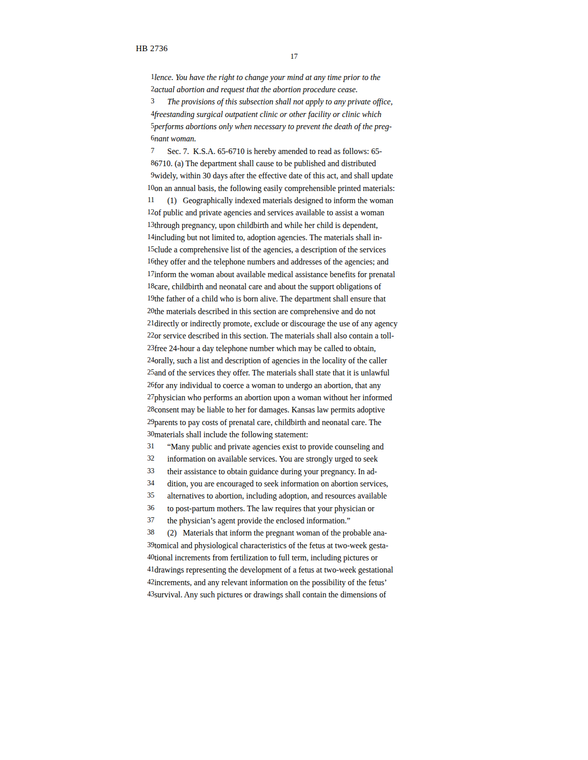HB 2736
17
| 1 | lence. You have the right to change your mind at any time prior to the |
| 2 | actual abortion and request that the abortion procedure cease. |
| 3 | The provisions of this subsection shall not apply to any private office, |
| 4 | freestanding surgical outpatient clinic or other facility or clinic which |
| 5 | performs abortions only when necessary to prevent the death of the preg- |
| 6 | nant woman. |
| 7 | Sec. 7. K.S.A. 65-6710 is hereby amended to read as follows: 65- |
| 8 | 6710. (a) The department shall cause to be published and distributed |
| 9 | widely, within 30 days after the effective date of this act, and shall update |
| 10 | on an annual basis, the following easily comprehensible printed materials: |
| 11 | (1) Geographically indexed materials designed to inform the woman |
| 12 | of public and private agencies and services available to assist a woman |
| 13 | through pregnancy, upon childbirth and while her child is dependent, |
| 14 | including but not limited to, adoption agencies. The materials shall in- |
| 15 | clude a comprehensive list of the agencies, a description of the services |
| 16 | they offer and the telephone numbers and addresses of the agencies; and |
| 17 | inform the woman about available medical assistance benefits for prenatal |
| 18 | care, childbirth and neonatal care and about the support obligations of |
| 19 | the father of a child who is born alive. The department shall ensure that |
| 20 | the materials described in this section are comprehensive and do not |
| 21 | directly or indirectly promote, exclude or discourage the use of any agency |
| 22 | or service described in this section. The materials shall also contain a toll- |
| 23 | free 24-hour a day telephone number which may be called to obtain, |
| 24 | orally, such a list and description of agencies in the locality of the caller |
| 25 | and of the services they offer. The materials shall state that it is unlawful |
| 26 | for any individual to coerce a woman to undergo an abortion, that any |
| 27 | physician who performs an abortion upon a woman without her informed |
| 28 | consent may be liable to her for damages. Kansas law permits adoptive |
| 29 | parents to pay costs of prenatal care, childbirth and neonatal care. The |
| 30 | materials shall include the following statement: |
| 31 | “Many public and private agencies exist to provide counseling and |
| 32 | information on available services. You are strongly urged to seek |
| 33 | their assistance to obtain guidance during your pregnancy. In ad- |
| 34 | dition, you are encouraged to seek information on abortion services, |
| 35 | alternatives to abortion, including adoption, and resources available |
| 36 | to post-partum mothers. The law requires that your physician or |
| 37 | the physician’s agent provide the enclosed information.” |
| 38 | (2) Materials that inform the pregnant woman of the probable ana- |
| 39 | tomical and physiological characteristics of the fetus at two-week gesta- |
| 40 | tional increments from fertilization to full term, including pictures or |
| 41 | drawings representing the development of a fetus at two-week gestational |
| 42 | increments, and any relevant information on the possibility of the fetus’ |
| 43 | survival. Any such pictures or drawings shall contain the dimensions of |